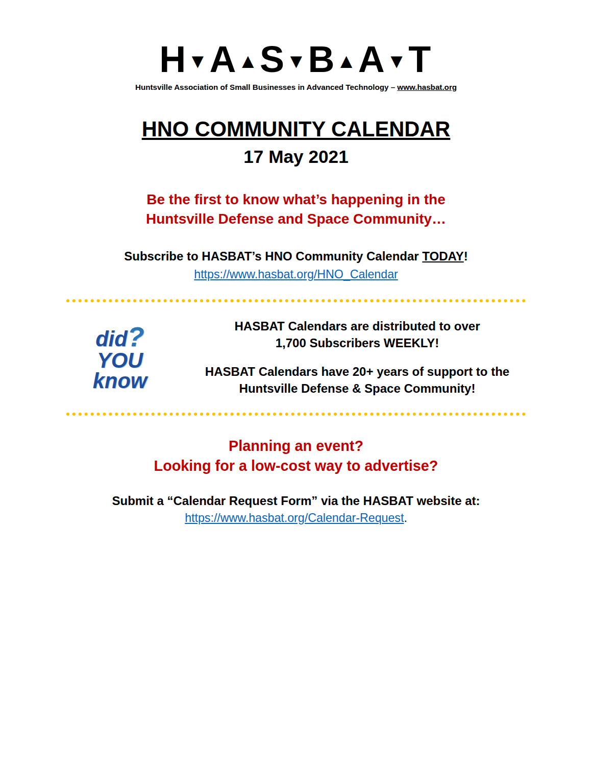H▼A▲S▼B▲A▼T
Huntsville Association of Small Businesses in Advanced Technology – www.hasbat.org
HNO COMMUNITY CALENDAR
17 May 2021
Be the first to know what’s happening in the
Huntsville Defense and Space Community…
Subscribe to HASBAT’s HNO Community Calendar TODAY!
https://www.hasbat.org/HNO_Calendar
did?
YOU
know
HASBAT Calendars are distributed to over
1,700 Subscribers WEEKLY!
HASBAT Calendars have 20+ years of support to the
Huntsville Defense & Space Community!
Planning an event?
Looking for a low-cost way to advertise?
Submit a “Calendar Request Form” via the HASBAT website at:
https://www.hasbat.org/Calendar-Request.